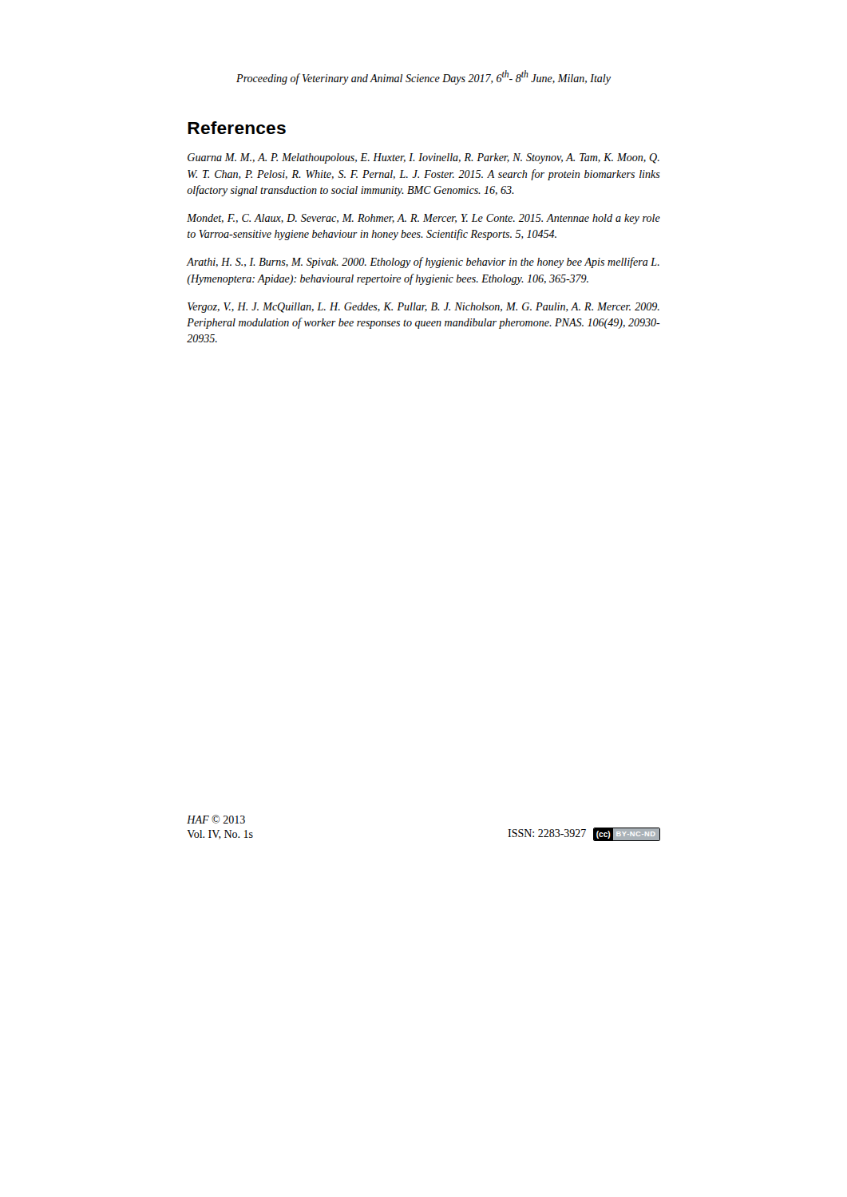Proceeding of Veterinary and Animal Science Days 2017, 6th- 8th June, Milan, Italy
References
Guarna M. M., A. P. Melathoupolous, E. Huxter, I. Iovinella, R. Parker, N. Stoynov, A. Tam, K. Moon, Q. W. T. Chan, P. Pelosi, R. White, S. F. Pernal, L. J. Foster. 2015. A search for protein biomarkers links olfactory signal transduction to social immunity. BMC Genomics. 16, 63.
Mondet, F., C. Alaux, D. Severac, M. Rohmer, A. R. Mercer, Y. Le Conte. 2015. Antennae hold a key role to Varroa-sensitive hygiene behaviour in honey bees. Scientific Resports. 5, 10454.
Arathi, H. S., I. Burns, M. Spivak. 2000. Ethology of hygienic behavior in the honey bee Apis mellifera L. (Hymenoptera: Apidae): behavioural repertoire of hygienic bees. Ethology. 106, 365-379.
Vergoz, V., H. J. McQuillan, L. H. Geddes, K. Pullar, B. J. Nicholson, M. G. Paulin, A. R. Mercer. 2009. Peripheral modulation of worker bee responses to queen mandibular pheromone. PNAS. 106(49), 20930-20935.
HAF © 2013
Vol. IV, No. 1s
ISSN: 2283-3927 (cc) BY-NC-ND